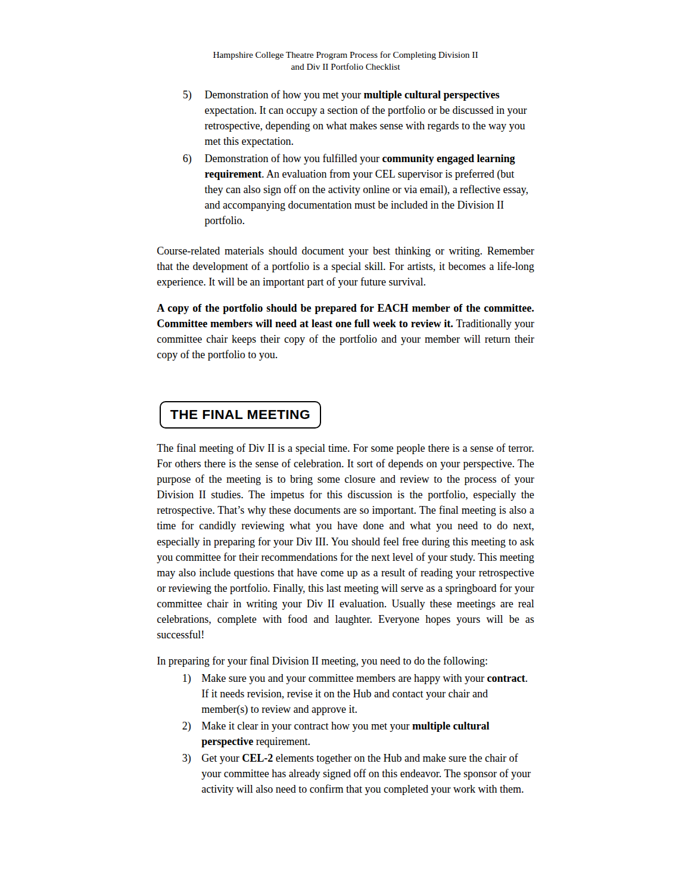Hampshire College Theatre Program Process for Completing Division II
and Div II Portfolio Checklist
5) Demonstration of how you met your multiple cultural perspectives expectation. It can occupy a section of the portfolio or be discussed in your retrospective, depending on what makes sense with regards to the way you met this expectation.
6) Demonstration of how you fulfilled your community engaged learning requirement. An evaluation from your CEL supervisor is preferred (but they can also sign off on the activity online or via email), a reflective essay, and accompanying documentation must be included in the Division II portfolio.
Course-related materials should document your best thinking or writing. Remember that the development of a portfolio is a special skill. For artists, it becomes a life-long experience. It will be an important part of your future survival.
A copy of the portfolio should be prepared for EACH member of the committee. Committee members will need at least one full week to review it. Traditionally your committee chair keeps their copy of the portfolio and your member will return their copy of the portfolio to you.
THE FINAL MEETING
The final meeting of Div II is a special time. For some people there is a sense of terror. For others there is the sense of celebration. It sort of depends on your perspective. The purpose of the meeting is to bring some closure and review to the process of your Division II studies. The impetus for this discussion is the portfolio, especially the retrospective. That’s why these documents are so important. The final meeting is also a time for candidly reviewing what you have done and what you need to do next, especially in preparing for your Div III. You should feel free during this meeting to ask you committee for their recommendations for the next level of your study. This meeting may also include questions that have come up as a result of reading your retrospective or reviewing the portfolio. Finally, this last meeting will serve as a springboard for your committee chair in writing your Div II evaluation. Usually these meetings are real celebrations, complete with food and laughter. Everyone hopes yours will be as successful!
In preparing for your final Division II meeting, you need to do the following:
1) Make sure you and your committee members are happy with your contract. If it needs revision, revise it on the Hub and contact your chair and member(s) to review and approve it.
2) Make it clear in your contract how you met your multiple cultural perspective requirement.
3) Get your CEL-2 elements together on the Hub and make sure the chair of your committee has already signed off on this endeavor. The sponsor of your activity will also need to confirm that you completed your work with them.